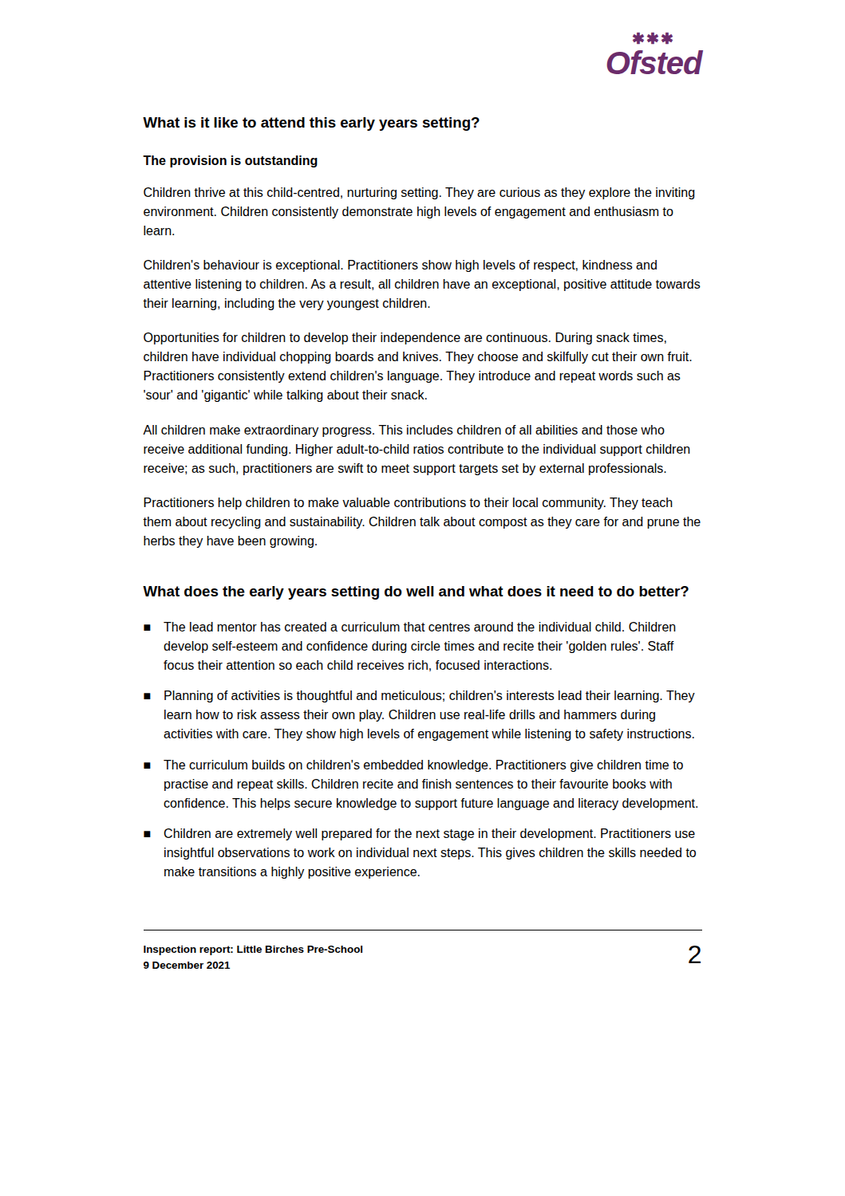✱✱✱ Ofsted
What is it like to attend this early years setting?
The provision is outstanding
Children thrive at this child-centred, nurturing setting. They are curious as they explore the inviting environment. Children consistently demonstrate high levels of engagement and enthusiasm to learn.
Children's behaviour is exceptional. Practitioners show high levels of respect, kindness and attentive listening to children. As a result, all children have an exceptional, positive attitude towards their learning, including the very youngest children.
Opportunities for children to develop their independence are continuous. During snack times, children have individual chopping boards and knives. They choose and skilfully cut their own fruit. Practitioners consistently extend children's language. They introduce and repeat words such as 'sour' and 'gigantic' while talking about their snack.
All children make extraordinary progress. This includes children of all abilities and those who receive additional funding. Higher adult-to-child ratios contribute to the individual support children receive; as such, practitioners are swift to meet support targets set by external professionals.
Practitioners help children to make valuable contributions to their local community. They teach them about recycling and sustainability. Children talk about compost as they care for and prune the herbs they have been growing.
What does the early years setting do well and what does it need to do better?
The lead mentor has created a curriculum that centres around the individual child. Children develop self-esteem and confidence during circle times and recite their 'golden rules'. Staff focus their attention so each child receives rich, focused interactions.
Planning of activities is thoughtful and meticulous; children's interests lead their learning. They learn how to risk assess their own play. Children use real-life drills and hammers during activities with care. They show high levels of engagement while listening to safety instructions.
The curriculum builds on children's embedded knowledge. Practitioners give children time to practise and repeat skills. Children recite and finish sentences to their favourite books with confidence. This helps secure knowledge to support future language and literacy development.
Children are extremely well prepared for the next stage in their development. Practitioners use insightful observations to work on individual next steps. This gives children the skills needed to make transitions a highly positive experience.
Inspection report: Little Birches Pre-School
9 December 2021
2